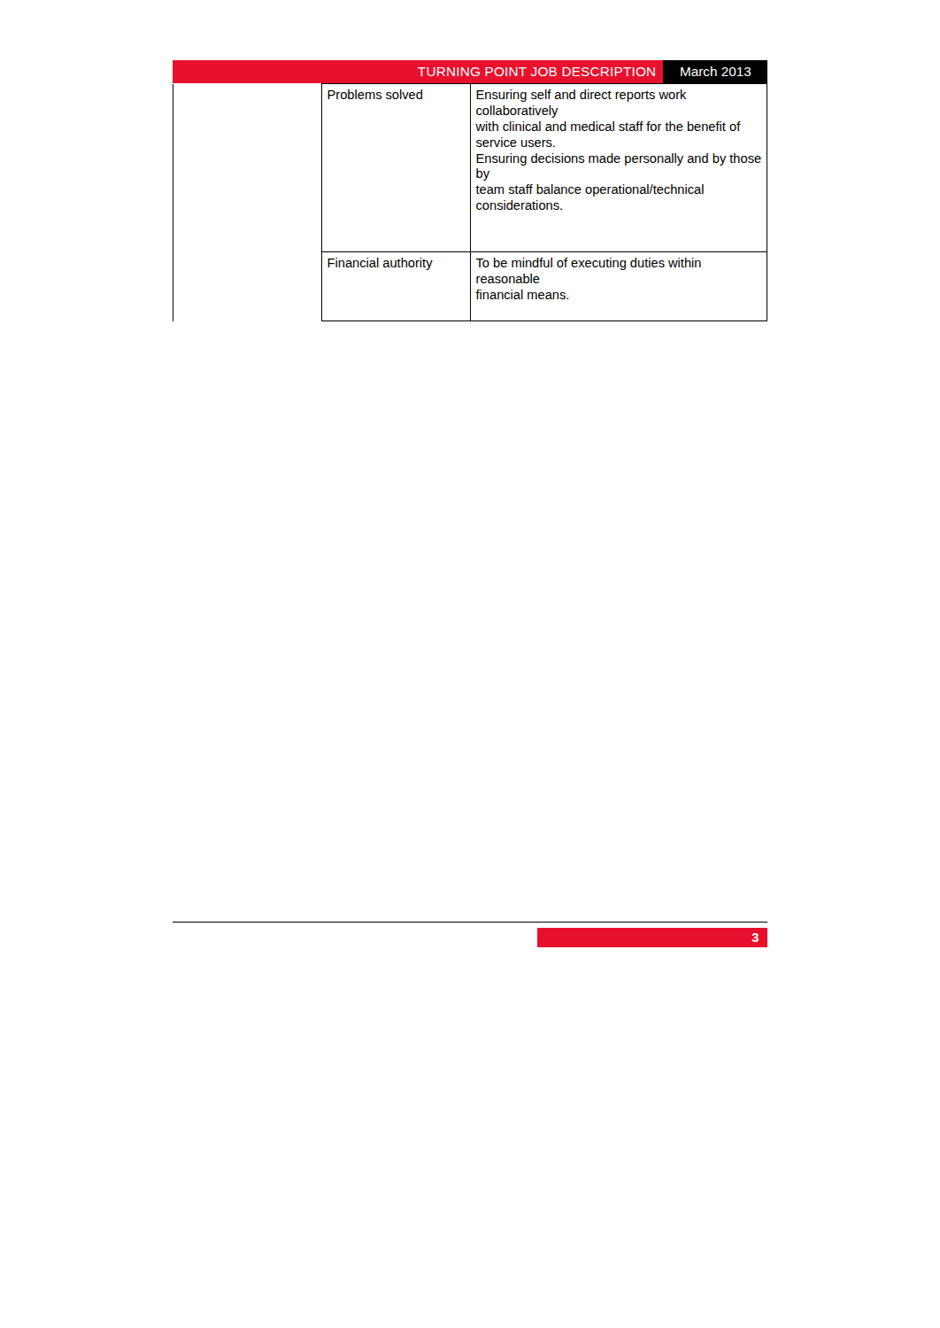TURNING POINT JOB DESCRIPTION
March 2013
| | Problems solved | Ensuring self and direct reports work collaboratively with clinical and medical staff for the benefit of service users. Ensuring decisions made personally and by those by team staff balance operational/technical considerations. |
| | Financial authority | To be mindful of executing duties within reasonable financial means. |
3